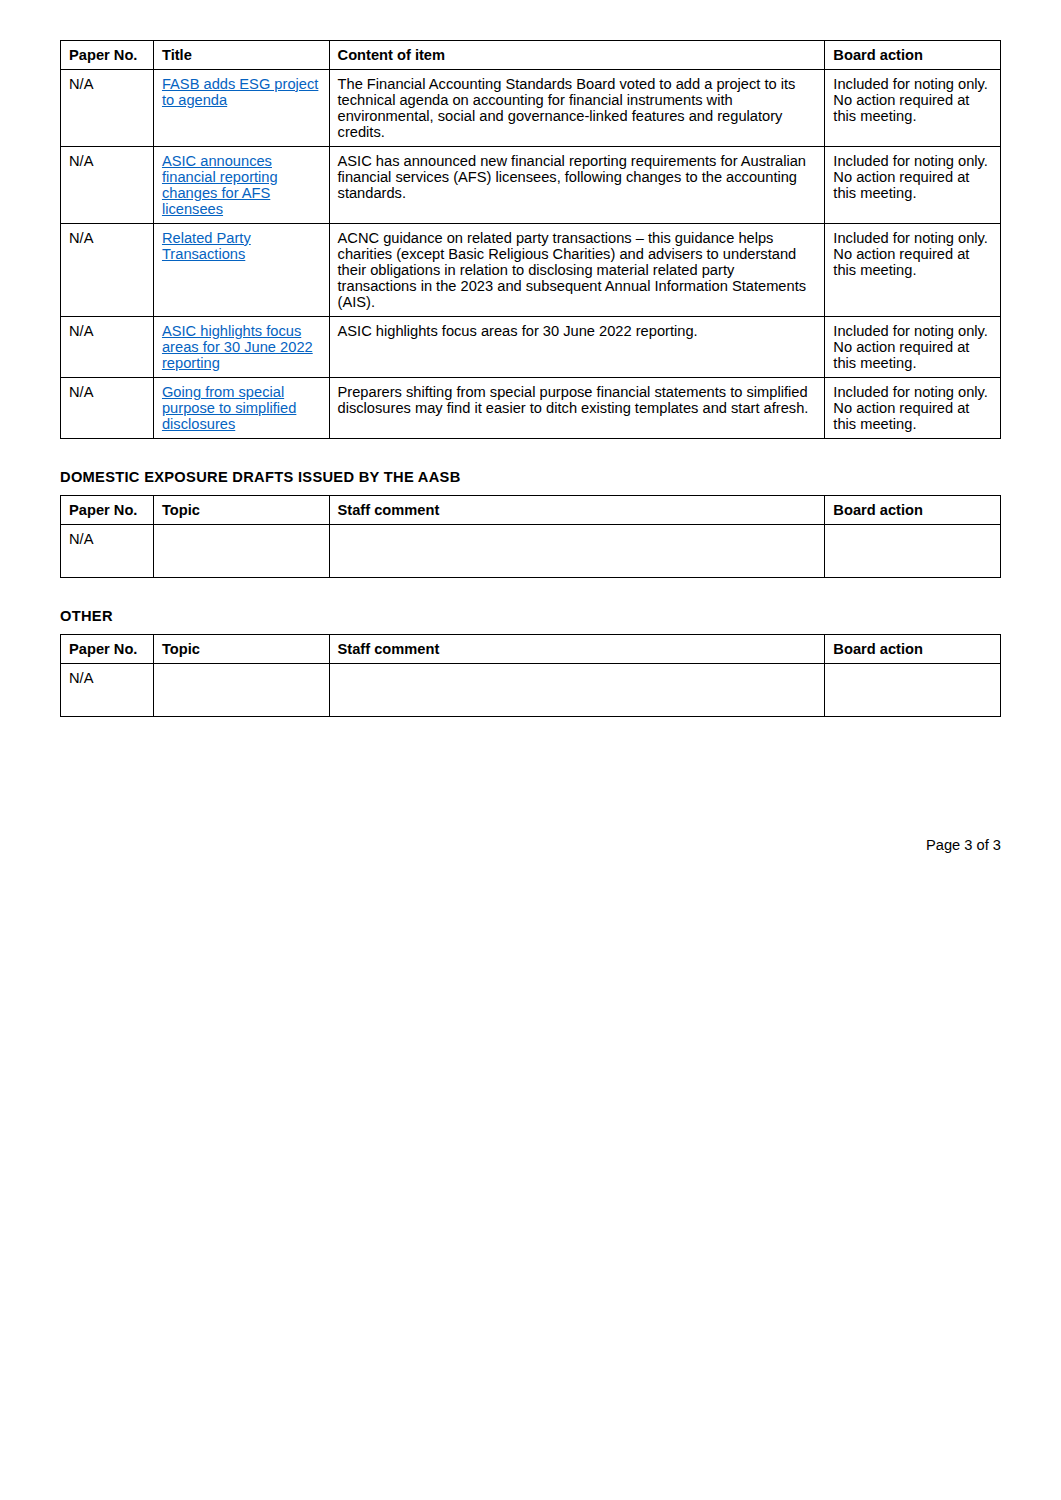| Paper No. | Title | Content of item | Board action |
| --- | --- | --- | --- |
| N/A | FASB adds ESG project to agenda | The Financial Accounting Standards Board voted to add a project to its technical agenda on accounting for financial instruments with environmental, social and governance-linked features and regulatory credits. | Included for noting only. No action required at this meeting. |
| N/A | ASIC announces financial reporting changes for AFS licensees | ASIC has announced new financial reporting requirements for Australian financial services (AFS) licensees, following changes to the accounting standards. | Included for noting only. No action required at this meeting. |
| N/A | Related Party Transactions | ACNC guidance on related party transactions – this guidance helps charities (except Basic Religious Charities) and advisers to understand their obligations in relation to disclosing material related party transactions in the 2023 and subsequent Annual Information Statements (AIS). | Included for noting only. No action required at this meeting. |
| N/A | ASIC highlights focus areas for 30 June 2022 reporting | ASIC highlights focus areas for 30 June 2022 reporting. | Included for noting only. No action required at this meeting. |
| N/A | Going from special purpose to simplified disclosures | Preparers shifting from special purpose financial statements to simplified disclosures may find it easier to ditch existing templates and start afresh. | Included for noting only. No action required at this meeting. |
DOMESTIC EXPOSURE DRAFTS ISSUED BY THE AASB
| Paper No. | Topic | Staff comment | Board action |
| --- | --- | --- | --- |
| N/A | | | |
OTHER
| Paper No. | Topic | Staff comment | Board action |
| --- | --- | --- | --- |
| N/A | | | |
Page 3 of 3